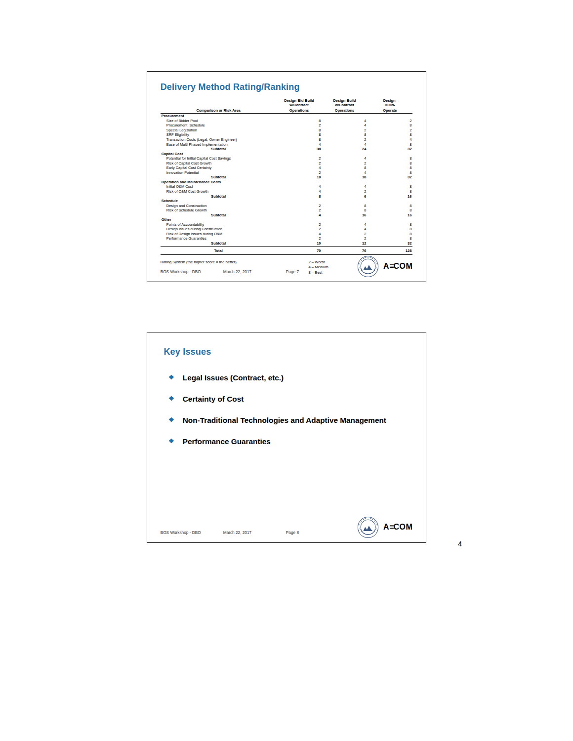Delivery Method Rating/Ranking
| | Design-Bid-Build w/Contract | Design-Build w/Contract | Design- Build- |
| --- | --- | --- | --- |
| Comparison or Risk Area | Operations | Operations | Operate |
| Procurement | | | |
| Size of Bidder Pool | 8 | 4 | 2 |
| Procurement Schedule | 2 | 4 | 8 |
| Special Legislation | 8 | 2 | 2 |
| SRF Eligibility | 8 | 8 | 8 |
| Transaction Costs (Legal, Owner Engineer) | 8 | 2 | 4 |
| Ease of Multi-Phased Implementation | 4 | 4 | 8 |
| Subtotal | 38 | 24 | 32 |
| Capital Cost | | | |
| Potential for Initial Capital Cost Savings | 2 | 4 | 8 |
| Risk of Capital Cost Growth | 2 | 2 | 8 |
| Early Capital Cost Certainty | 4 | 8 | 8 |
| Innovation Potential | 2 | 4 | 8 |
| Subtotal | 10 | 18 | 32 |
| Operation and Maintenance Costs | | | |
| Initial O&M Cost | 4 | 4 | 8 |
| Risk of O&M Cost Growth | 4 | 2 | 8 |
| Subtotal | 8 | 6 | 16 |
| Schedule | | | |
| Design and Construction | 2 | 8 | 8 |
| Risk of Schedule Growth | 2 | 8 | 8 |
| Subtotal | 4 | 16 | 16 |
| Other | | | |
| Points of Accountability | 2 | 4 | 8 |
| Design Issues during Construction | 2 | 4 | 8 |
| Risk of Design Issues during O&M | 4 | 2 | 8 |
| Performance Guaranties | 2 | 2 | 8 |
| Subtotal | 10 | 12 | 32 |
| Total | 70 | 76 | 128 |
Rating System (the higher score = the better) 2 – Worst
4 – Medium
8 – Best
BOS Workshop - DBO March 22, 2017 Page 7
A≡COM
Key Issues
Legal Issues (Contract, etc.)
Certainty of Cost
Non-Traditional Technologies and Adaptive Management
Performance Guaranties
BOS Workshop - DBO March 22, 2017 Page 8
A≡COM
4